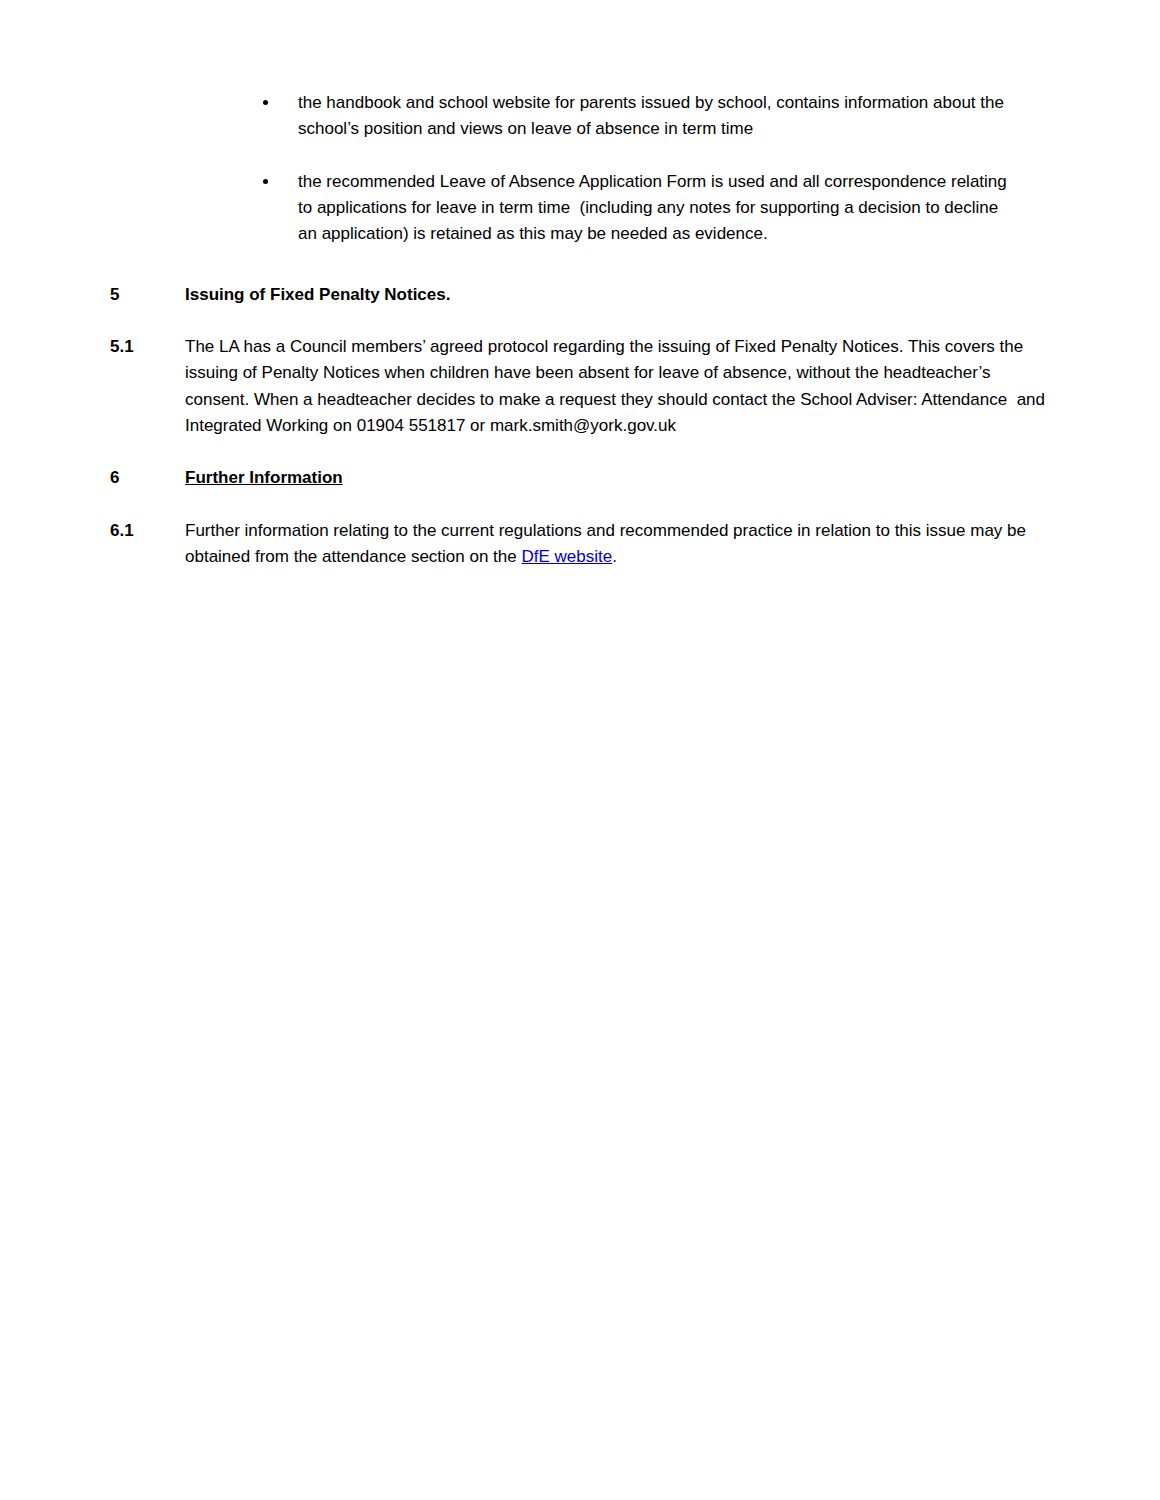the handbook and school website for parents issued by school, contains information about the school’s position and views on leave of absence in term time
the recommended Leave of Absence Application Form is used and all correspondence relating to applications for leave in term time (including any notes for supporting a decision to decline an application) is retained as this may be needed as evidence.
5
Issuing of Fixed Penalty Notices.
5.1
The LA has a Council members’ agreed protocol regarding the issuing of Fixed Penalty Notices. This covers the issuing of Penalty Notices when children have been absent for leave of absence, without the headteacher’s consent. When a headteacher decides to make a request they should contact the School Adviser: Attendance and Integrated Working on 01904 551817 or mark.smith@york.gov.uk
6
Further Information
6.1
Further information relating to the current regulations and recommended practice in relation to this issue may be obtained from the attendance section on the DfE website.